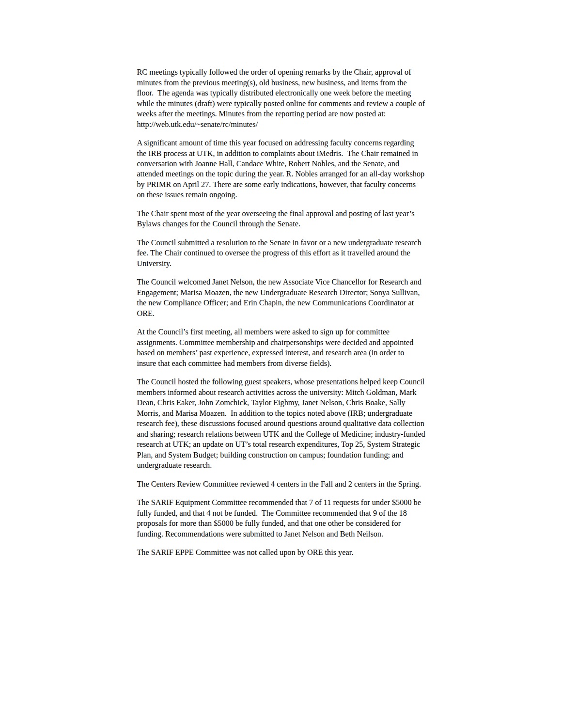RC meetings typically followed the order of opening remarks by the Chair, approval of minutes from the previous meeting(s), old business, new business, and items from the floor. The agenda was typically distributed electronically one week before the meeting while the minutes (draft) were typically posted online for comments and review a couple of weeks after the meetings. Minutes from the reporting period are now posted at: http://web.utk.edu/~senate/rc/minutes/
A significant amount of time this year focused on addressing faculty concerns regarding the IRB process at UTK, in addition to complaints about iMedris. The Chair remained in conversation with Joanne Hall, Candace White, Robert Nobles, and the Senate, and attended meetings on the topic during the year. R. Nobles arranged for an all-day workshop by PRIMR on April 27. There are some early indications, however, that faculty concerns on these issues remain ongoing.
The Chair spent most of the year overseeing the final approval and posting of last year’s Bylaws changes for the Council through the Senate.
The Council submitted a resolution to the Senate in favor or a new undergraduate research fee. The Chair continued to oversee the progress of this effort as it travelled around the University.
The Council welcomed Janet Nelson, the new Associate Vice Chancellor for Research and Engagement; Marisa Moazen, the new Undergraduate Research Director; Sonya Sullivan, the new Compliance Officer; and Erin Chapin, the new Communications Coordinator at ORE.
At the Council’s first meeting, all members were asked to sign up for committee assignments. Committee membership and chairpersonships were decided and appointed based on members’ past experience, expressed interest, and research area (in order to insure that each committee had members from diverse fields).
The Council hosted the following guest speakers, whose presentations helped keep Council members informed about research activities across the university: Mitch Goldman, Mark Dean, Chris Eaker, John Zomchick, Taylor Eighmy, Janet Nelson, Chris Boake, Sally Morris, and Marisa Moazen. In addition to the topics noted above (IRB; undergraduate research fee), these discussions focused around questions around qualitative data collection and sharing; research relations between UTK and the College of Medicine; industry-funded research at UTK; an update on UT’s total research expenditures, Top 25, System Strategic Plan, and System Budget; building construction on campus; foundation funding; and undergraduate research.
The Centers Review Committee reviewed 4 centers in the Fall and 2 centers in the Spring.
The SARIF Equipment Committee recommended that 7 of 11 requests for under $5000 be fully funded, and that 4 not be funded. The Committee recommended that 9 of the 18 proposals for more than $5000 be fully funded, and that one other be considered for funding. Recommendations were submitted to Janet Nelson and Beth Neilson.
The SARIF EPPE Committee was not called upon by ORE this year.